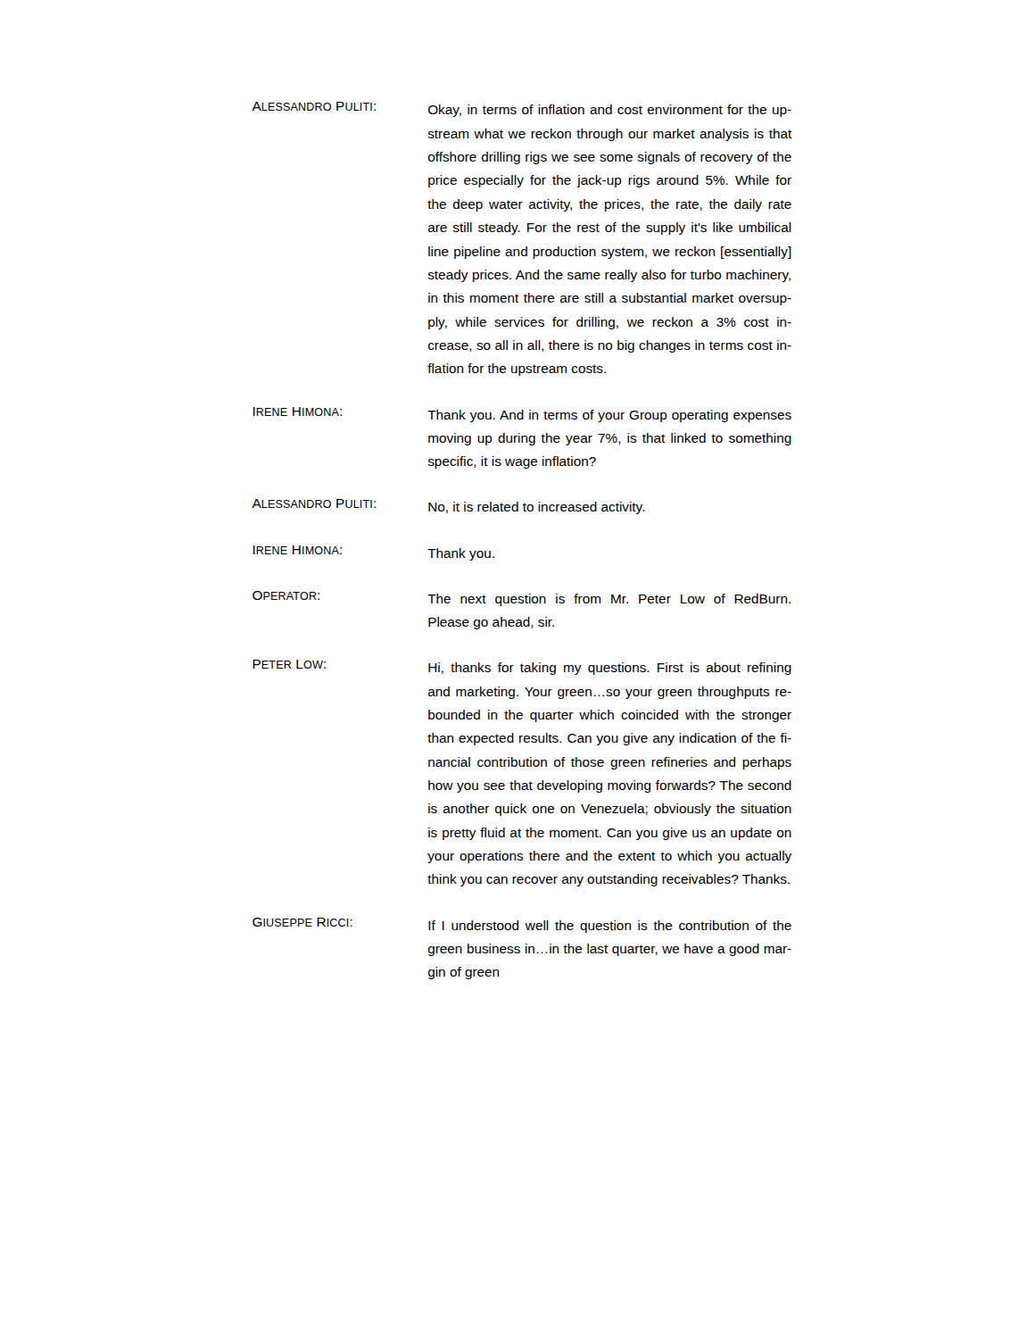ALESSANDRO PULITI:
Okay, in terms of inflation and cost environment for the upstream what we reckon through our market analysis is that offshore drilling rigs we see some signals of recovery of the price especially for the jack-up rigs around 5%. While for the deep water activity, the prices, the rate, the daily rate are still steady. For the rest of the supply it's like umbilical line pipeline and production system, we reckon [essentially] steady prices. And the same really also for turbo machinery, in this moment there are still a substantial market oversupply, while services for drilling, we reckon a 3% cost increase, so all in all, there is no big changes in terms cost inflation for the upstream costs.
IRENE HIMONA:
Thank you. And in terms of your Group operating expenses moving up during the year 7%, is that linked to something specific, it is wage inflation?
ALESSANDRO PULITI:
No, it is related to increased activity.
IRENE HIMONA:
Thank you.
OPERATOR:
The next question is from Mr. Peter Low of RedBurn. Please go ahead, sir.
PETER LOW:
Hi, thanks for taking my questions. First is about refining and marketing. Your green…so your green throughputs rebounded in the quarter which coincided with the stronger than expected results. Can you give any indication of the financial contribution of those green refineries and perhaps how you see that developing moving forwards? The second is another quick one on Venezuela; obviously the situation is pretty fluid at the moment. Can you give us an update on your operations there and the extent to which you actually think you can recover any outstanding receivables? Thanks.
GIUSEPPE RICCI:
If I understood well the question is the contribution of the green business in…in the last quarter, we have a good margin of green